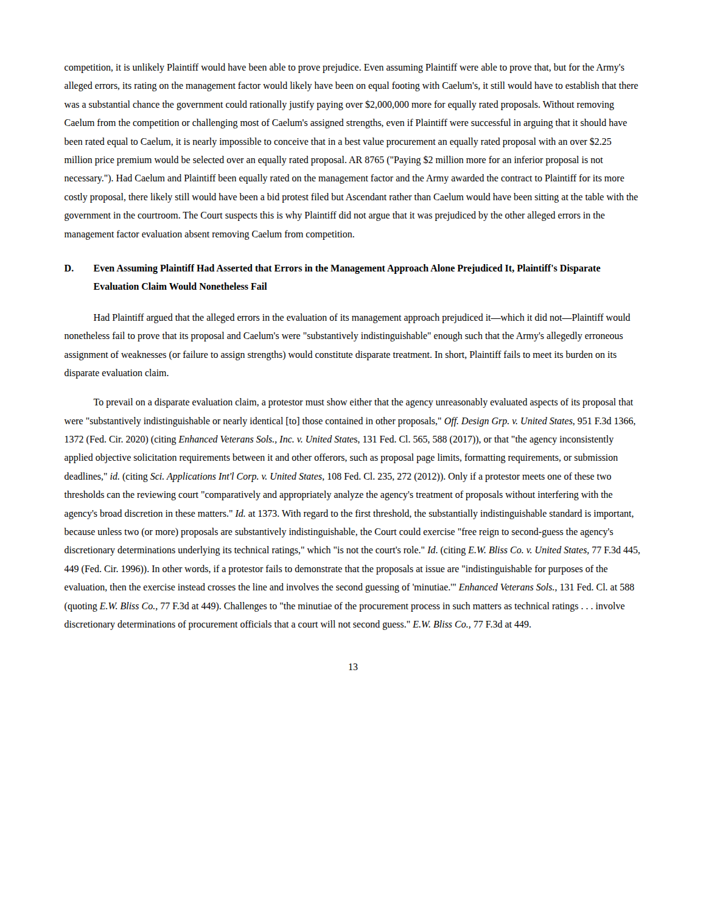competition, it is unlikely Plaintiff would have been able to prove prejudice. Even assuming Plaintiff were able to prove that, but for the Army's alleged errors, its rating on the management factor would likely have been on equal footing with Caelum's, it still would have to establish that there was a substantial chance the government could rationally justify paying over $2,000,000 more for equally rated proposals. Without removing Caelum from the competition or challenging most of Caelum's assigned strengths, even if Plaintiff were successful in arguing that it should have been rated equal to Caelum, it is nearly impossible to conceive that in a best value procurement an equally rated proposal with an over $2.25 million price premium would be selected over an equally rated proposal. AR 8765 ("Paying $2 million more for an inferior proposal is not necessary."). Had Caelum and Plaintiff been equally rated on the management factor and the Army awarded the contract to Plaintiff for its more costly proposal, there likely still would have been a bid protest filed but Ascendant rather than Caelum would have been sitting at the table with the government in the courtroom. The Court suspects this is why Plaintiff did not argue that it was prejudiced by the other alleged errors in the management factor evaluation absent removing Caelum from competition.
D. Even Assuming Plaintiff Had Asserted that Errors in the Management Approach Alone Prejudiced It, Plaintiff's Disparate Evaluation Claim Would Nonetheless Fail
Had Plaintiff argued that the alleged errors in the evaluation of its management approach prejudiced it—which it did not—Plaintiff would nonetheless fail to prove that its proposal and Caelum's were "substantively indistinguishable" enough such that the Army's allegedly erroneous assignment of weaknesses (or failure to assign strengths) would constitute disparate treatment. In short, Plaintiff fails to meet its burden on its disparate evaluation claim.
To prevail on a disparate evaluation claim, a protestor must show either that the agency unreasonably evaluated aspects of its proposal that were "substantively indistinguishable or nearly identical [to] those contained in other proposals," Off. Design Grp. v. United States, 951 F.3d 1366, 1372 (Fed. Cir. 2020) (citing Enhanced Veterans Sols., Inc. v. United States, 131 Fed. Cl. 565, 588 (2017)), or that "the agency inconsistently applied objective solicitation requirements between it and other offerors, such as proposal page limits, formatting requirements, or submission deadlines," id. (citing Sci. Applications Int'l Corp. v. United States, 108 Fed. Cl. 235, 272 (2012)). Only if a protestor meets one of these two thresholds can the reviewing court "comparatively and appropriately analyze the agency's treatment of proposals without interfering with the agency's broad discretion in these matters." Id. at 1373. With regard to the first threshold, the substantially indistinguishable standard is important, because unless two (or more) proposals are substantively indistinguishable, the Court could exercise "free reign to second-guess the agency's discretionary determinations underlying its technical ratings," which "is not the court's role." Id. (citing E.W. Bliss Co. v. United States, 77 F.3d 445, 449 (Fed. Cir. 1996)). In other words, if a protestor fails to demonstrate that the proposals at issue are "indistinguishable for purposes of the evaluation, then the exercise instead crosses the line and involves the second guessing of 'minutiae.'" Enhanced Veterans Sols., 131 Fed. Cl. at 588 (quoting E.W. Bliss Co., 77 F.3d at 449). Challenges to "the minutiae of the procurement process in such matters as technical ratings . . . involve discretionary determinations of procurement officials that a court will not second guess." E.W. Bliss Co., 77 F.3d at 449.
13